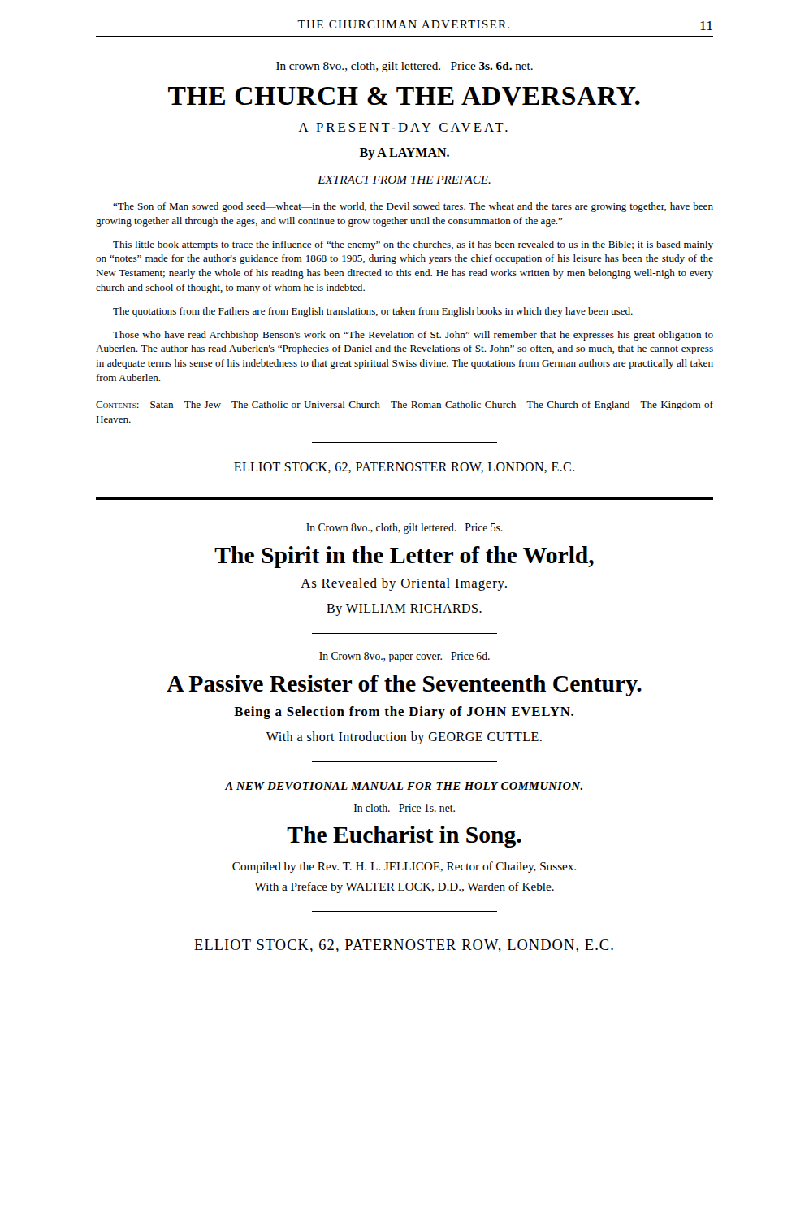THE CHURCHMAN ADVERTISER. 11
In crown 8vo., cloth, gilt lettered. Price 3s. 6d. net.
THE CHURCH & THE ADVERSARY.
A PRESENT-DAY CAVEAT.
By A LAYMAN.
EXTRACT FROM THE PREFACE.
“The Son of Man sowed good seed—wheat—in the world, the Devil sowed tares. The wheat and the tares are growing together, have been growing together all through the ages, and will continue to grow together until the consummation of the age.”
This little book attempts to trace the influence of “the enemy” on the churches, as it has been revealed to us in the Bible; it is based mainly on “notes” made for the author's guidance from 1868 to 1905, during which years the chief occupation of his leisure has been the study of the New Testament; nearly the whole of his reading has been directed to this end. He has read works written by men belonging well-nigh to every church and school of thought, to many of whom he is indebted.
The quotations from the Fathers are from English translations, or taken from English books in which they have been used.
Those who have read Archbishop Benson's work on “The Revelation of St. John” will remember that he expresses his great obligation to Auberlen. The author has read Auberlen's “Prophecies of Daniel and the Revelations of St. John” so often, and so much, that he cannot express in adequate terms his sense of his indebtedness to that great spiritual Swiss divine. The quotations from German authors are practically all taken from Auberlen.
Contents:—Satan—The Jew—The Catholic or Universal Church—The Roman Catholic Church—The Church of England—The Kingdom of Heaven.
ELLIOT STOCK, 62, PATERNOSTER ROW, LONDON, E.C.
In Crown 8vo., cloth, gilt lettered. Price 5s.
The Spirit in the Letter of the World,
As Revealed by Oriental Imagery.
By WILLIAM RICHARDS.
In Crown 8vo., paper cover. Price 6d.
A Passive Resister of the Seventeenth Century.
Being a Selection from the Diary of JOHN EVELYN.
With a short Introduction by GEORGE CUTTLE.
A NEW DEVOTIONAL MANUAL FOR THE HOLY COMMUNION.
In cloth. Price 1s. net.
The Eucharist in Song.
Compiled by the Rev. T. H. L. JELLICOE, Rector of Chailey, Sussex.
With a Preface by WALTER LOCK, D.D., Warden of Keble.
ELLIOT STOCK, 62, PATERNOSTER ROW, LONDON, E.C.